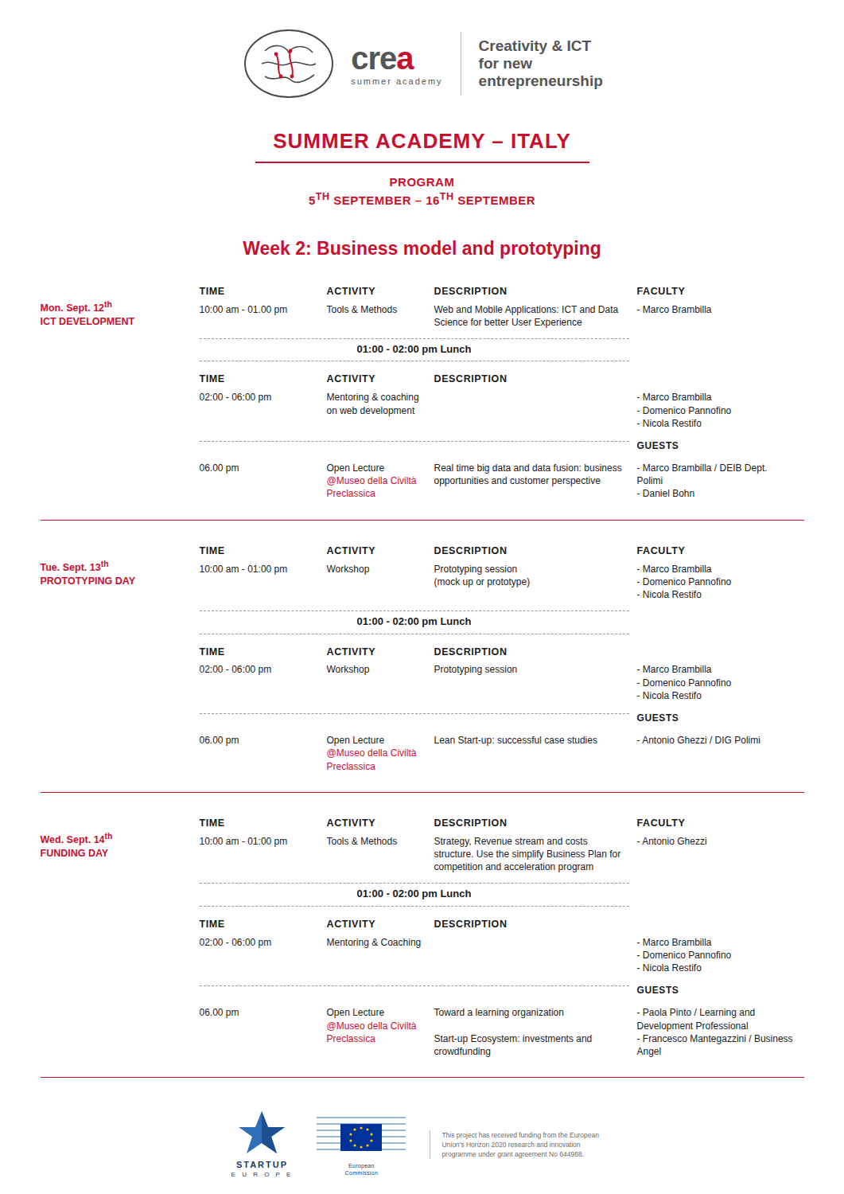crea summer academy
Creativity & ICT
for new
entrepreneurship
SUMMER ACADEMY – ITALY
PROGRAM 5TH SEPTEMBER – 16TH SEPTEMBER
Week 2: Business model and prototyping
Mon. Sept. 12th ICT DEVELOPMENT
| TIME | ACTIVITY | DESCRIPTION | FACULTY |
| --- | --- | --- | --- |
| 10:00 am - 01.00 pm | Tools & Methods | Web and Mobile Applications: ICT and Data Science for better User Experience | - Marco Brambilla |
01:00 - 02:00 pm Lunch
| TIME | ACTIVITY | DESCRIPTION | |
| --- | --- | --- | --- |
| 02:00 - 06:00 pm | Mentoring & coaching on web development | | - Marco Brambilla - Domenico Pannofino - Nicola Restifo |
| | GUESTS |
| 06.00 pm | Open Lecture @Museo della Civiltà Preclassica | Real time big data and data fusion: business opportunities and customer perspective | - Marco Brambilla / DEIB Dept. Polimi - Daniel Bohn |
Tue. Sept. 13th PROTOTYPING DAY
| TIME | ACTIVITY | DESCRIPTION | FACULTY |
| --- | --- | --- | --- |
| 10:00 am - 01:00 pm | Workshop | Prototyping session (mock up or prototype) | - Marco Brambilla - Domenico Pannofino - Nicola Restifo |
01:00 - 02:00 pm Lunch
| TIME | ACTIVITY | DESCRIPTION | |
| --- | --- | --- | --- |
| 02:00 - 06:00 pm | Workshop | Prototyping session | - Marco Brambilla - Domenico Pannofino - Nicola Restifo |
| | GUESTS |
| 06.00 pm | Open Lecture @Museo della Civiltà Preclassica | Lean Start-up: successful case studies | - Antonio Ghezzi / DIG Polimi |
Wed. Sept. 14th FUNDING DAY
| TIME | ACTIVITY | DESCRIPTION | FACULTY |
| --- | --- | --- | --- |
| 10:00 am - 01:00 pm | Tools & Methods | Strategy, Revenue stream and costs structure. Use the simplify Business Plan for competition and acceleration program | - Antonio Ghezzi |
01:00 - 02:00 pm Lunch
| TIME | ACTIVITY | DESCRIPTION | |
| --- | --- | --- | --- |
| 02:00 - 06:00 pm | Mentoring & Coaching | - Marco Brambilla - Domenico Pannofino - Nicola Restifo |
| | GUESTS |
| 06.00 pm | Open Lecture @Museo della Civiltà Preclassica | Toward a learning organization Start-up Ecosystem: investments and crowdfunding | - Paola Pinto / Learning and Development Professional - Francesco Mantegazzini / Business Angel |
STARTUP E U R O P E
European
Commission
This project has received funding from the European Union’s Horizon 2020 research and innovation programme under grant agreement No 644988.